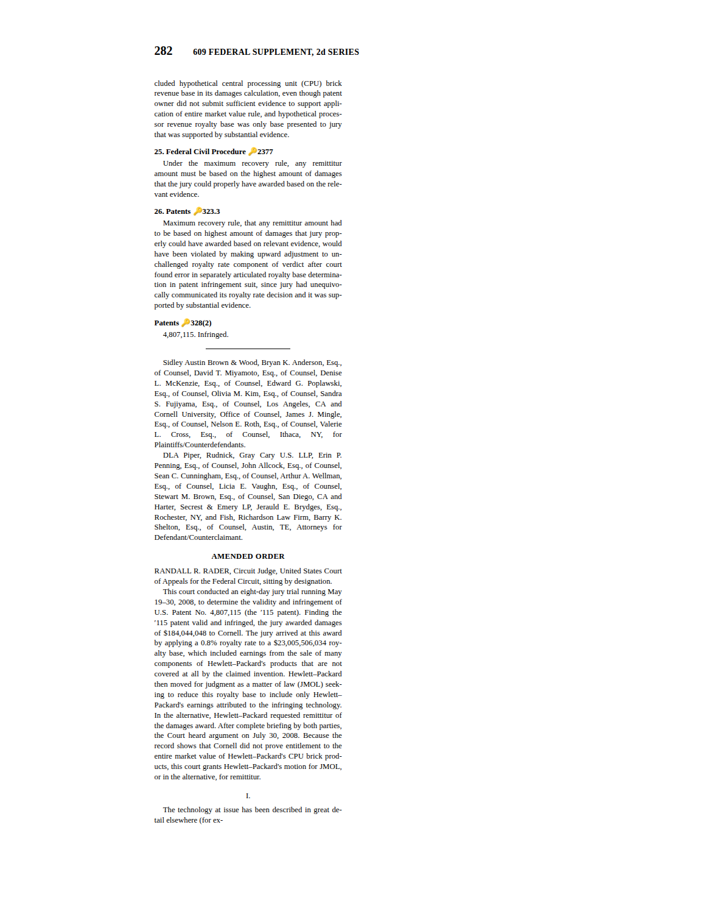282 609 FEDERAL SUPPLEMENT, 2d SERIES
cluded hypothetical central processing unit (CPU) brick revenue base in its damages calculation, even though patent owner did not submit sufficient evidence to support application of entire market value rule, and hypothetical processor revenue royalty base was only base presented to jury that was supported by substantial evidence.
25. Federal Civil Procedure 🔑2377
Under the maximum recovery rule, any remittitur amount must be based on the highest amount of damages that the jury could properly have awarded based on the relevant evidence.
26. Patents 🔑323.3
Maximum recovery rule, that any remittitur amount had to be based on highest amount of damages that jury properly could have awarded based on relevant evidence, would have been violated by making upward adjustment to unchallenged royalty rate component of verdict after court found error in separately articulated royalty base determination in patent infringement suit, since jury had unequivocally communicated its royalty rate decision and it was supported by substantial evidence.
Patents 🔑328(2)
4,807,115. Infringed.
Sidley Austin Brown & Wood, Bryan K. Anderson, Esq., of Counsel, David T. Miyamoto, Esq., of Counsel, Denise L. McKenzie, Esq., of Counsel, Edward G. Poplawski, Esq., of Counsel, Olivia M. Kim, Esq., of Counsel, Sandra S. Fujiyama, Esq., of Counsel, Los Angeles, CA and Cornell University, Office of Counsel, James J. Mingle, Esq., of Counsel, Nelson E. Roth, Esq., of Counsel, Valerie L. Cross, Esq., of Counsel, Ithaca, NY, for Plaintiffs/Counterdefendants.
DLA Piper, Rudnick, Gray Cary U.S. LLP, Erin P. Penning, Esq., of Counsel, John Allcock, Esq., of Counsel, Sean C. Cunningham, Esq., of Counsel, Arthur A. Wellman, Esq., of Counsel, Licia E. Vaughn, Esq., of Counsel, Stewart M. Brown, Esq., of Counsel, San Diego, CA and Harter, Secrest & Emery LP, Jerauld E. Brydges, Esq., Rochester, NY, and Fish, Richardson Law Firm, Barry K. Shelton, Esq., of Counsel, Austin, TE, Attorneys for Defendant/Counterclaimant.
AMENDED ORDER
RANDALL R. RADER, Circuit Judge, United States Court of Appeals for the Federal Circuit, sitting by designation.
This court conducted an eight-day jury trial running May 19–30, 2008, to determine the validity and infringement of U.S. Patent No. 4,807,115 (the ′115 patent). Finding the ′115 patent valid and infringed, the jury awarded damages of $184,044,048 to Cornell. The jury arrived at this award by applying a 0.8% royalty rate to a $23,005,506,034 royalty base, which included earnings from the sale of many components of Hewlett–Packard's products that are not covered at all by the claimed invention. Hewlett–Packard then moved for judgment as a matter of law (JMOL) seeking to reduce this royalty base to include only Hewlett–Packard's earnings attributed to the infringing technology. In the alternative, Hewlett–Packard requested remittitur of the damages award. After complete briefing by both parties, the Court heard argument on July 30, 2008. Because the record shows that Cornell did not prove entitlement to the entire market value of Hewlett–Packard's CPU brick products, this court grants Hewlett–Packard's motion for JMOL, or in the alternative, for remittitur.
I.
The technology at issue has been described in great detail elsewhere (for ex-